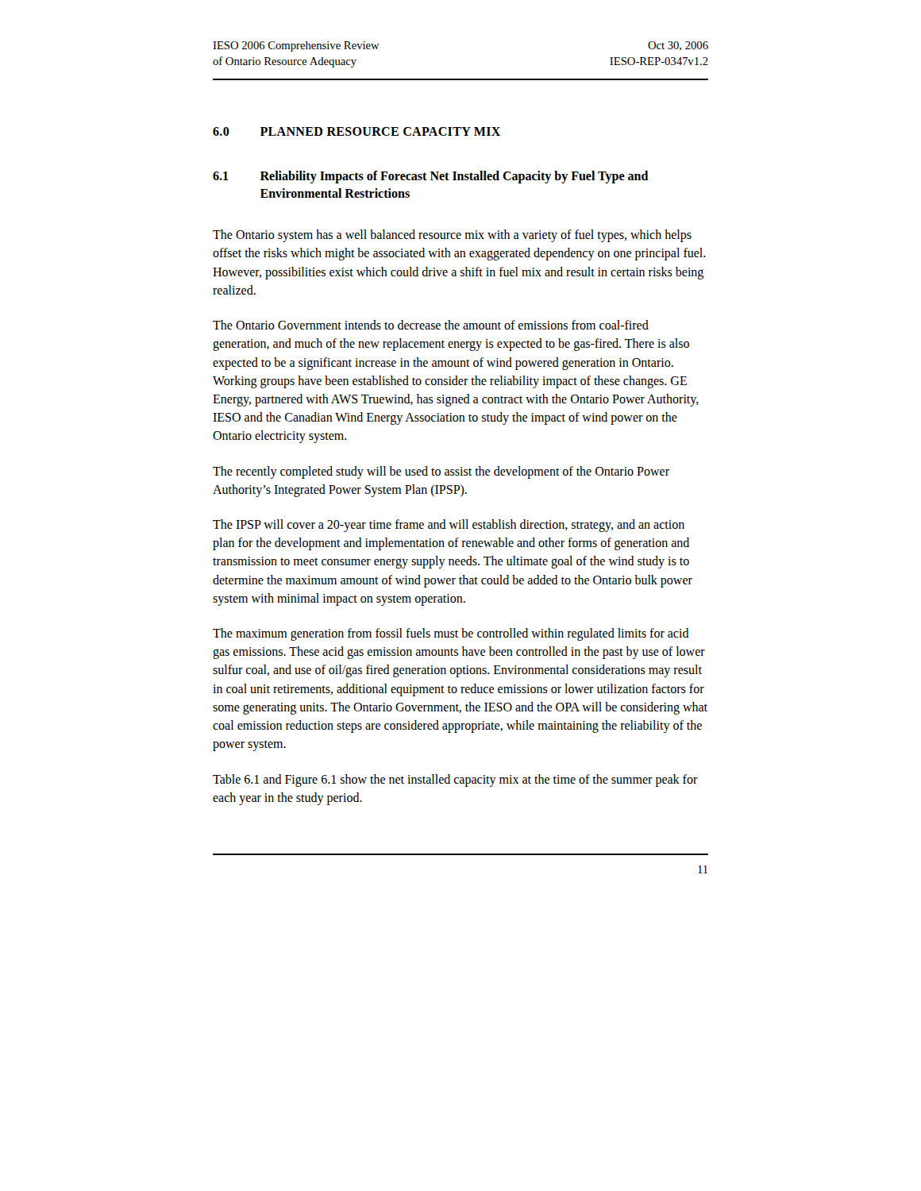IESO 2006 Comprehensive Review
of Ontario Resource Adequacy
Oct 30, 2006
IESO-REP-0347v1.2
6.0 PLANNED RESOURCE CAPACITY MIX
6.1 Reliability Impacts of Forecast Net Installed Capacity by Fuel Type and Environmental Restrictions
The Ontario system has a well balanced resource mix with a variety of fuel types, which helps offset the risks which might be associated with an exaggerated dependency on one principal fuel. However, possibilities exist which could drive a shift in fuel mix and result in certain risks being realized.
The Ontario Government intends to decrease the amount of emissions from coal-fired generation, and much of the new replacement energy is expected to be gas-fired. There is also expected to be a significant increase in the amount of wind powered generation in Ontario. Working groups have been established to consider the reliability impact of these changes. GE Energy, partnered with AWS Truewind, has signed a contract with the Ontario Power Authority, IESO and the Canadian Wind Energy Association to study the impact of wind power on the Ontario electricity system.
The recently completed study will be used to assist the development of the Ontario Power Authority’s Integrated Power System Plan (IPSP).
The IPSP will cover a 20-year time frame and will establish direction, strategy, and an action plan for the development and implementation of renewable and other forms of generation and transmission to meet consumer energy supply needs. The ultimate goal of the wind study is to determine the maximum amount of wind power that could be added to the Ontario bulk power system with minimal impact on system operation.
The maximum generation from fossil fuels must be controlled within regulated limits for acid gas emissions. These acid gas emission amounts have been controlled in the past by use of lower sulfur coal, and use of oil/gas fired generation options. Environmental considerations may result in coal unit retirements, additional equipment to reduce emissions or lower utilization factors for some generating units. The Ontario Government, the IESO and the OPA will be considering what coal emission reduction steps are considered appropriate, while maintaining the reliability of the power system.
Table 6.1 and Figure 6.1 show the net installed capacity mix at the time of the summer peak for each year in the study period.
11